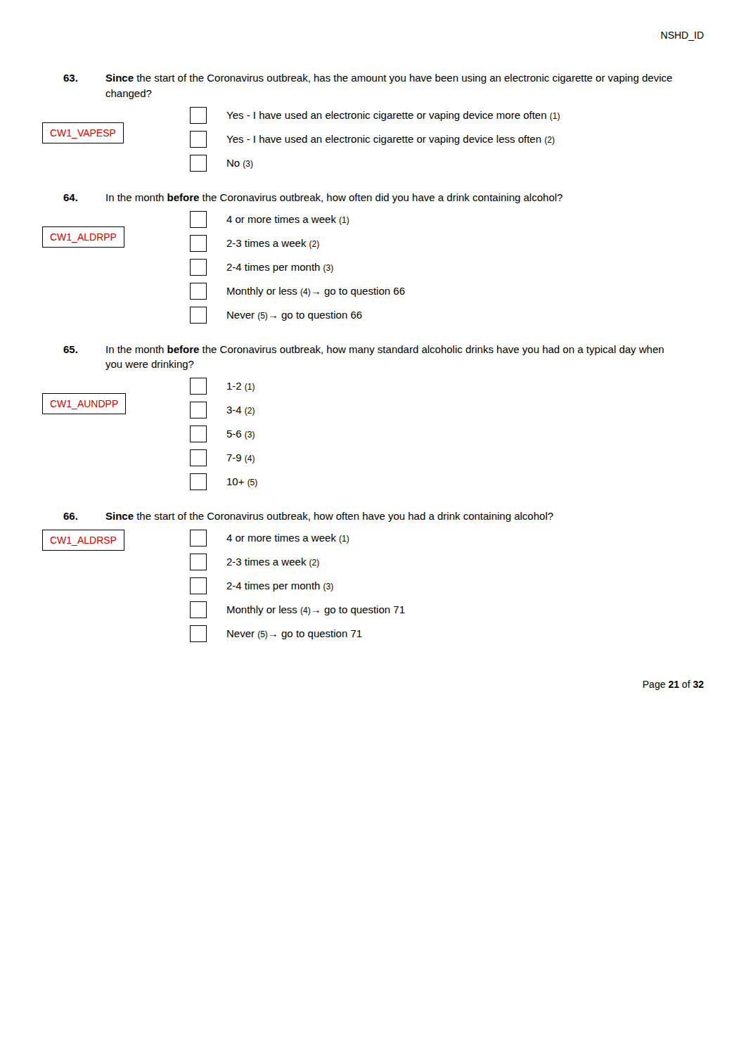NSHD_ID
63.
Since the start of the Coronavirus outbreak, has the amount you have been using an electronic cigarette or vaping device changed?
CW1_VAPESP
Yes - I have used an electronic cigarette or vaping device more often (1)
Yes - I have used an electronic cigarette or vaping device less often (2)
No (3)
64.
In the month before the Coronavirus outbreak, how often did you have a drink containing alcohol?
CW1_ALDRPP
4 or more times a week (1)
2-3 times a week (2)
2-4 times per month (3)
Monthly or less (4)→ go to question 66
Never (5)→ go to question 66
65.
In the month before the Coronavirus outbreak, how many standard alcoholic drinks have you had on a typical day when you were drinking?
CW1_AUNDPP
1-2 (1)
3-4 (2)
5-6 (3)
7-9 (4)
10+ (5)
66.
Since the start of the Coronavirus outbreak, how often have you had a drink containing alcohol?
CW1_ALDRSP
4 or more times a week (1)
2-3 times a week (2)
2-4 times per month (3)
Monthly or less (4)→ go to question 71
Never (5)→ go to question 71
Page 21 of 32